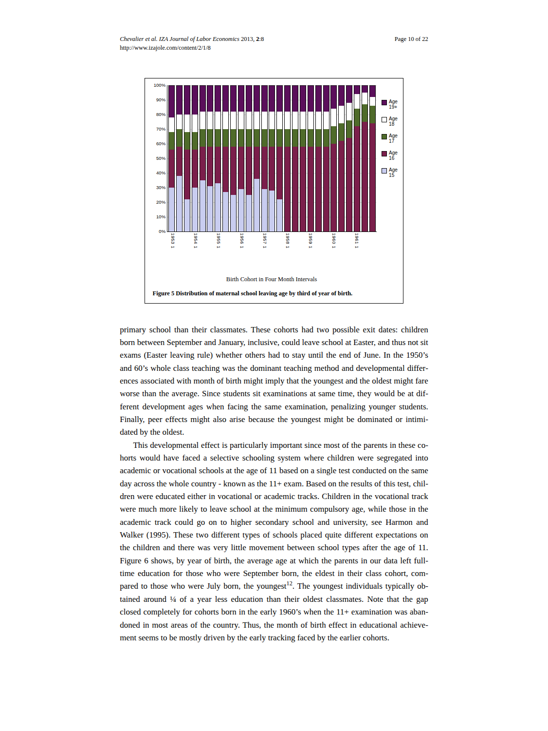Chevalier et al. IZA Journal of Labor Economics 2013, 2:8 http://www.izajole.com/content/2/1/8
Page 10 of 22
100% 90% 80% 70% 60% 50% 40% 30% 20% 10% 0%
1953 1 1954 1 1955 1 1956 1 1957 1 1958 1 1959 1 1960 1 1961 1
Birth Cohort in Four Month Intervals
Age
19+
Age
18
Age
17
Age
16
Age
15
Figure 5 Distribution of maternal school leaving age by third of year of birth.
primary school than their classmates. These cohorts had two possible exit dates: children born between September and January, inclusive, could leave school at Easter, and thus not sit exams (Easter leaving rule) whether others had to stay until the end of June. In the 1950’s and 60’s whole class teaching was the dominant teaching method and developmental differences associated with month of birth might imply that the youngest and the oldest might fare worse than the average. Since students sit examinations at same time, they would be at different development ages when facing the same examination, penalizing younger students. Finally, peer effects might also arise because the youngest might be dominated or intimidated by the oldest.
This developmental effect is particularly important since most of the parents in these cohorts would have faced a selective schooling system where children were segregated into academic or vocational schools at the age of 11 based on a single test conducted on the same day across the whole country - known as the 11+ exam. Based on the results of this test, children were educated either in vocational or academic tracks. Children in the vocational track were much more likely to leave school at the minimum compulsory age, while those in the academic track could go on to higher secondary school and university, see Harmon and Walker (1995). These two different types of schools placed quite different expectations on the children and there was very little movement between school types after the age of 11. Figure 6 shows, by year of birth, the average age at which the parents in our data left full-time education for those who were September born, the eldest in their class cohort, compared to those who were July born, the youngest12. The youngest individuals typically obtained around ¼ of a year less education than their oldest classmates. Note that the gap closed completely for cohorts born in the early 1960’s when the 11+ examination was abandoned in most areas of the country. Thus, the month of birth effect in educational achievement seems to be mostly driven by the early tracking faced by the earlier cohorts.